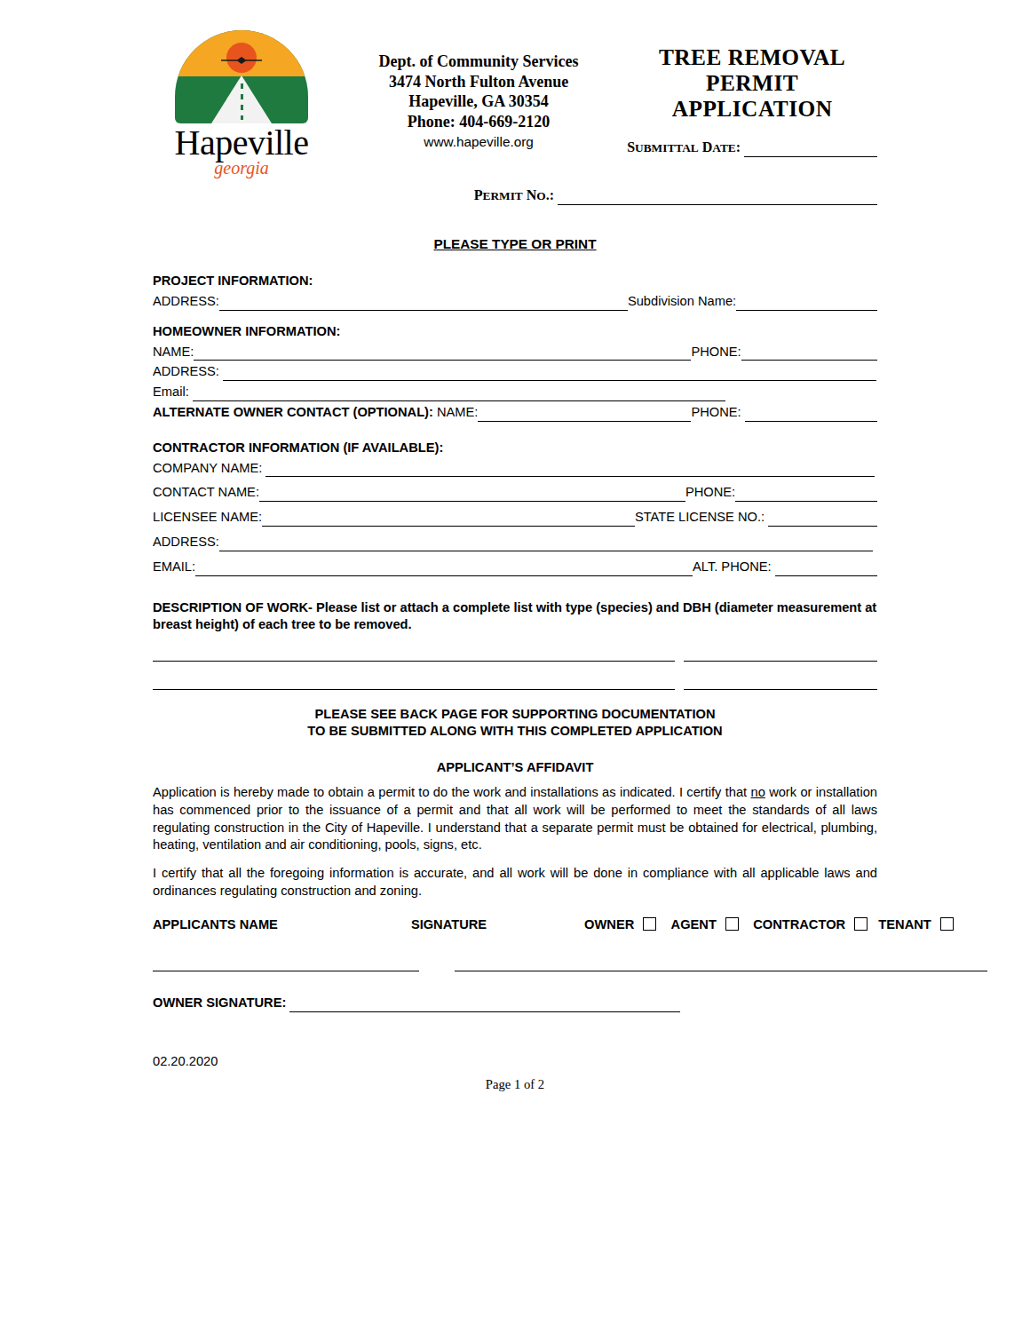Hapeville
georgia
Dept. of Community Services
3474 North Fulton Avenue
Hapeville, GA 30354
Phone: 404-669-2120
www.hapeville.org
TREE REMOVAL
PERMIT
APPLICATION
SUBMITTAL DATE:
PERMIT NO.:
PLEASE TYPE OR PRINT
PROJECT INFORMATION:
ADDRESS: Subdivision Name:
HOMEOWNER INFORMATION:
NAME: PHONE:
ADDRESS:
Email:
ALTERNATE OWNER CONTACT (OPTIONAL): NAME: PHONE:
CONTRACTOR INFORMATION (IF AVAILABLE):
COMPANY NAME:
CONTACT NAME: PHONE:
LICENSEE NAME: STATE LICENSE NO.:
ADDRESS:
EMAIL: ALT. PHONE:
DESCRIPTION OF WORK- Please list or attach a complete list with type (species) and DBH (diameter measurement at breast height) of each tree to be removed.
PLEASE SEE BACK PAGE FOR SUPPORTING DOCUMENTATION
TO BE SUBMITTED ALONG WITH THIS COMPLETED APPLICATION
APPLICANT’S AFFIDAVIT
Application is hereby made to obtain a permit to do the work and installations as indicated. I certify that no work or installation has commenced prior to the issuance of a permit and that all work will be performed to meet the standards of all laws regulating construction in the City of Hapeville. I understand that a separate permit must be obtained for electrical, plumbing, heating, ventilation and air conditioning, pools, signs, etc.
I certify that all the foregoing information is accurate, and all work will be done in compliance with all applicable laws and ordinances regulating construction and zoning.
APPLICANTS NAME SIGNATURE OWNER AGENT CONTRACTOR TENANT
OWNER SIGNATURE:
02.20.2020
Page 1 of 2